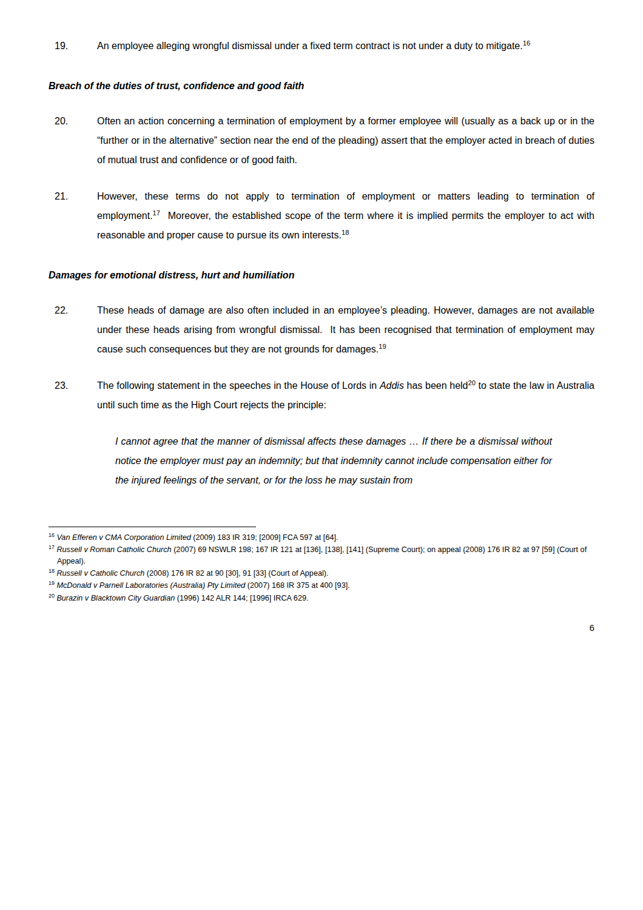19.
An employee alleging wrongful dismissal under a fixed term contract is not under a duty to mitigate.16
Breach of the duties of trust, confidence and good faith
20.
Often an action concerning a termination of employment by a former employee will (usually as a back up or in the “further or in the alternative” section near the end of the pleading) assert that the employer acted in breach of duties of mutual trust and confidence or of good faith.
21.
However, these terms do not apply to termination of employment or matters leading to termination of employment.17 Moreover, the established scope of the term where it is implied permits the employer to act with reasonable and proper cause to pursue its own interests.18
Damages for emotional distress, hurt and humiliation
22.
These heads of damage are also often included in an employee’s pleading. However, damages are not available under these heads arising from wrongful dismissal. It has been recognised that termination of employment may cause such consequences but they are not grounds for damages.19
23.
The following statement in the speeches in the House of Lords in Addis has been held20 to state the law in Australia until such time as the High Court rejects the principle:
I cannot agree that the manner of dismissal affects these damages … If there be a dismissal without notice the employer must pay an indemnity; but that indemnity cannot include compensation either for the injured feelings of the servant, or for the loss he may sustain from
16 Van Efferen v CMA Corporation Limited (2009) 183 IR 319; [2009] FCA 597 at [64].
17 Russell v Roman Catholic Church (2007) 69 NSWLR 198; 167 IR 121 at [136], [138], [141] (Supreme Court); on appeal (2008) 176 IR 82 at 97 [59] (Court of Appeal).
18 Russell v Catholic Church (2008) 176 IR 82 at 90 [30], 91 [33] (Court of Appeal).
19 McDonald v Parnell Laboratories (Australia) Pty Limited (2007) 168 IR 375 at 400 [93].
20 Burazin v Blacktown City Guardian (1996) 142 ALR 144; [1996] IRCA 629.
6